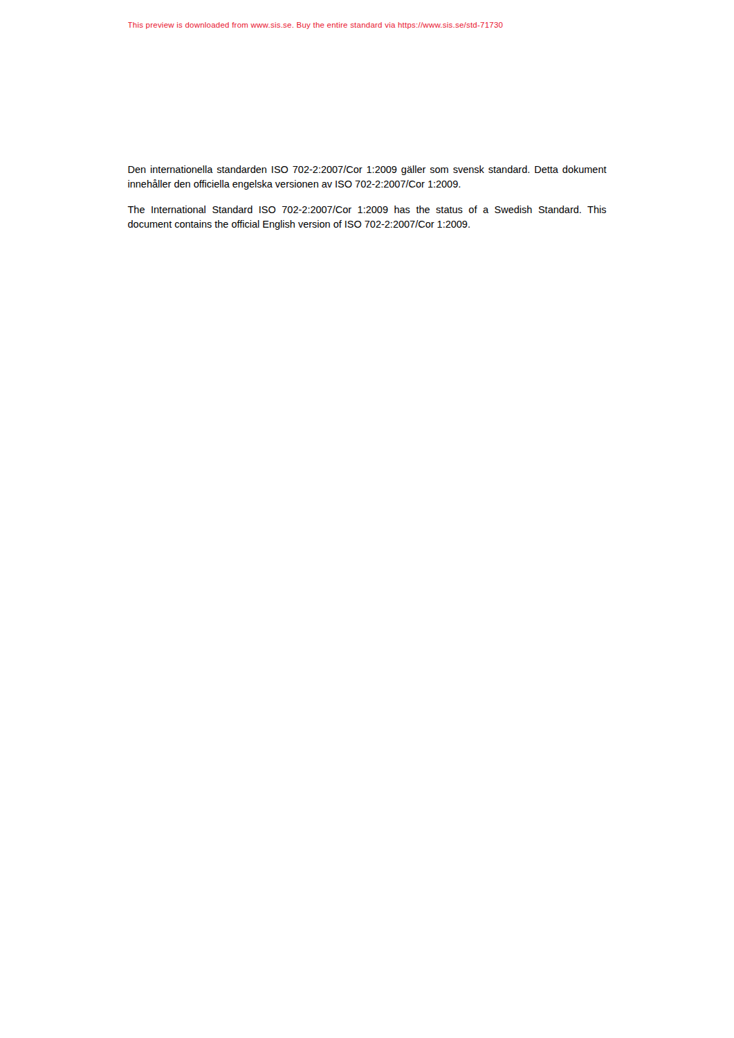This preview is downloaded from www.sis.se. Buy the entire standard via https://www.sis.se/std-71730
Den internationella standarden ISO 702-2:2007/Cor 1:2009 gäller som svensk standard. Detta dokument innehåller den officiella engelska versionen av ISO 702-2:2007/Cor 1:2009.
The International Standard ISO 702-2:2007/Cor 1:2009 has the status of a Swedish Standard. This document contains the official English version of ISO 702-2:2007/Cor 1:2009.